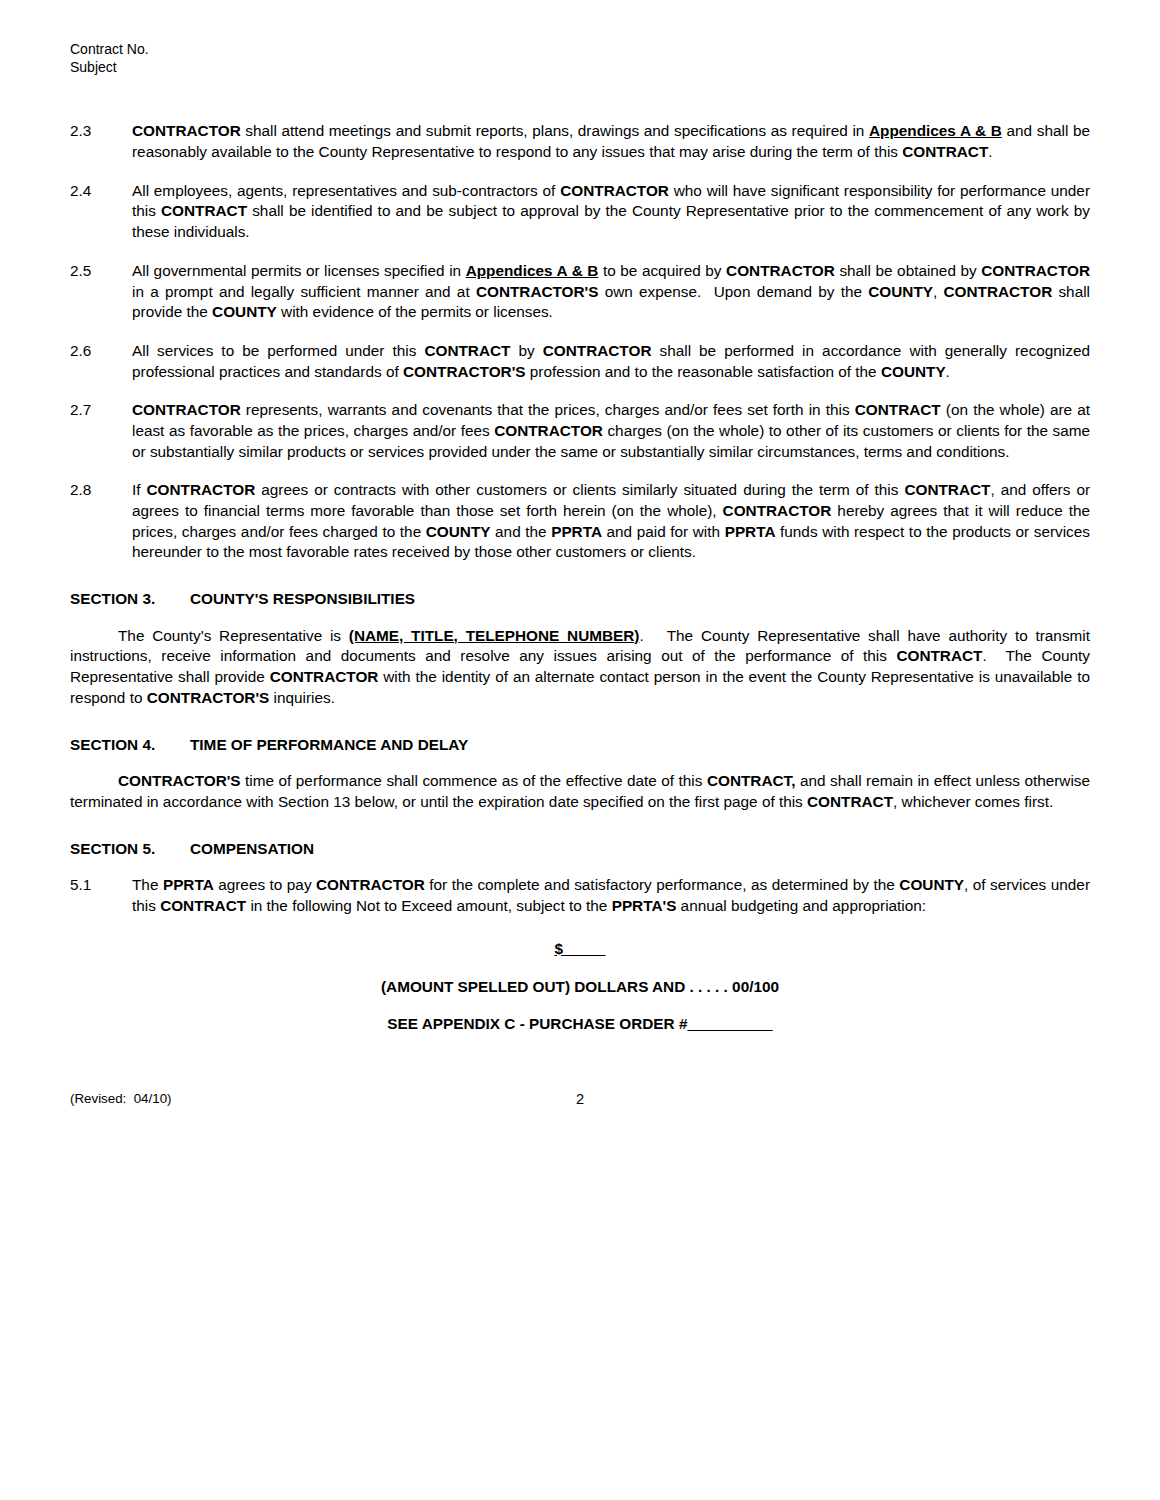Contract No.
Subject
2.3
CONTRACTOR shall attend meetings and submit reports, plans, drawings and specifications as required in Appendices A & B and shall be reasonably available to the County Representative to respond to any issues that may arise during the term of this CONTRACT.
2.4
All employees, agents, representatives and sub-contractors of CONTRACTOR who will have significant responsibility for performance under this CONTRACT shall be identified to and be subject to approval by the County Representative prior to the commencement of any work by these individuals.
2.5
All governmental permits or licenses specified in Appendices A & B to be acquired by CONTRACTOR shall be obtained by CONTRACTOR in a prompt and legally sufficient manner and at CONTRACTOR'S own expense. Upon demand by the COUNTY, CONTRACTOR shall provide the COUNTY with evidence of the permits or licenses.
2.6
All services to be performed under this CONTRACT by CONTRACTOR shall be performed in accordance with generally recognized professional practices and standards of CONTRACTOR'S profession and to the reasonable satisfaction of the COUNTY.
2.7
CONTRACTOR represents, warrants and covenants that the prices, charges and/or fees set forth in this CONTRACT (on the whole) are at least as favorable as the prices, charges and/or fees CONTRACTOR charges (on the whole) to other of its customers or clients for the same or substantially similar products or services provided under the same or substantially similar circumstances, terms and conditions.
2.8
If CONTRACTOR agrees or contracts with other customers or clients similarly situated during the term of this CONTRACT, and offers or agrees to financial terms more favorable than those set forth herein (on the whole), CONTRACTOR hereby agrees that it will reduce the prices, charges and/or fees charged to the COUNTY and the PPRTA and paid for with PPRTA funds with respect to the products or services hereunder to the most favorable rates received by those other customers or clients.
SECTION 3. COUNTY'S RESPONSIBILITIES
The County's Representative is (NAME, TITLE, TELEPHONE NUMBER). The County Representative shall have authority to transmit instructions, receive information and documents and resolve any issues arising out of the performance of this CONTRACT. The County Representative shall provide CONTRACTOR with the identity of an alternate contact person in the event the County Representative is unavailable to respond to CONTRACTOR'S inquiries.
SECTION 4. TIME OF PERFORMANCE AND DELAY
CONTRACTOR'S time of performance shall commence as of the effective date of this CONTRACT, and shall remain in effect unless otherwise terminated in accordance with Section 13 below, or until the expiration date specified on the first page of this CONTRACT, whichever comes first.
SECTION 5. COMPENSATION
5.1
The PPRTA agrees to pay CONTRACTOR for the complete and satisfactory performance, as determined by the COUNTY, of services under this CONTRACT in the following Not to Exceed amount, subject to the PPRTA'S annual budgeting and appropriation:
$
(AMOUNT SPELLED OUT) DOLLARS AND . . . . . 00/100
SEE APPENDIX C - PURCHASE ORDER #
(Revised: 04/10) 2